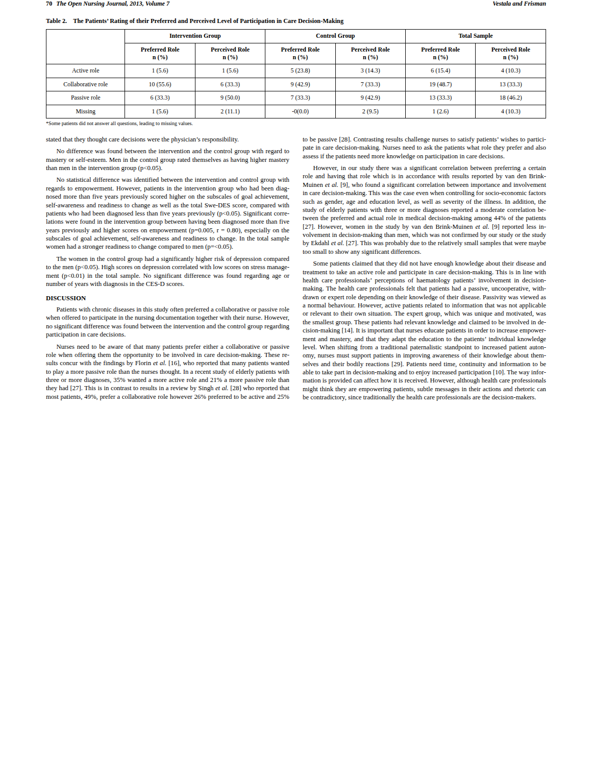70 The Open Nursing Journal, 2013, Volume 7
Vestala and Frisman
Table 2. The Patients’ Rating of their Preferred and Perceived Level of Participation in Care Decision-Making
| | Intervention Group | Control Group | Total Sample |
| --- | --- | --- | --- |
| Preferred Role n (%) | Perceived Role n (%) | Preferred Role n (%) | Perceived Role n (%) | Preferred Role n (%) | Perceived Role n (%) |
| Active role | 1 (5.6) | 1 (5.6) | 5 (23.8) | 3 (14.3) | 6 (15.4) | 4 (10.3) |
| Collaborative role | 10 (55.6) | 6 (33.3) | 9 (42.9) | 7 (33.3) | 19 (48.7) | 13 (33.3) |
| Passive role | 6 (33.3) | 9 (50.0) | 7 (33.3) | 9 (42.9) | 13 (33.3) | 18 (46.2) |
| Missing | 1 (5.6) | 2 (11.1) | -0(0.0) | 2 (9.5) | 1 (2.6) | 4 (10.3) |
*Some patients did not answer all questions, leading to missing values.
stated that they thought care decisions were the physician’s responsibility.
No difference was found between the intervention and the control group with regard to mastery or self-esteem. Men in the control group rated themselves as having higher mastery than men in the intervention group (p<0.05).
No statistical difference was identified between the intervention and control group with regards to empowerment. However, patients in the intervention group who had been diagnosed more than five years previously scored higher on the subscales of goal achievement, self-awareness and readiness to change as well as the total Swe-DES score, compared with patients who had been diagnosed less than five years previously (p<0.05). Significant correlations were found in the intervention group between having been diagnosed more than five years previously and higher scores on empowerment (p=0.005, r = 0.80), especially on the subscales of goal achievement, self-awareness and readiness to change. In the total sample women had a stronger readiness to change compared to men (p=<0.05).
The women in the control group had a significantly higher risk of depression compared to the men (p<0.05). High scores on depression correlated with low scores on stress management (p<0.01) in the total sample. No significant difference was found regarding age or number of years with diagnosis in the CES-D scores.
DISCUSSION
Patients with chronic diseases in this study often preferred a collaborative or passive role when offered to participate in the nursing documentation together with their nurse. However, no significant difference was found between the intervention and the control group regarding participation in care decisions.
Nurses need to be aware of that many patients prefer either a collaborative or passive role when offering them the opportunity to be involved in care decision-making. These results concur with the findings by Florin et al. [16], who reported that many patients wanted to play a more passive role than the nurses thought. In a recent study of elderly patients with three or more diagnoses, 35% wanted a more active role and 21% a more passive role than they had [27]. This is in contrast to results in a review by Singh et al. [28] who reported that most patients, 49%, prefer a collaborative role however 26% preferred to be active and 25% to be passive [28]. Contrasting results challenge nurses to satisfy patients’ wishes to participate in care decision-making. Nurses need to ask the patients what role they prefer and also assess if the patients need more knowledge on participation in care decisions.
However, in our study there was a significant correlation between preferring a certain role and having that role which is in accordance with results reported by van den Brink-Muinen et al. [9], who found a significant correlation between importance and involvement in care decision-making. This was the case even when controlling for socio-economic factors such as gender, age and education level, as well as severity of the illness. In addition, the study of elderly patients with three or more diagnoses reported a moderate correlation between the preferred and actual role in medical decision-making among 44% of the patients [27]. However, women in the study by van den Brink-Muinen et al. [9] reported less involvement in decision-making than men, which was not confirmed by our study or the study by Ekdahl et al. [27]. This was probably due to the relatively small samples that were maybe too small to show any significant differences.
Some patients claimed that they did not have enough knowledge about their disease and treatment to take an active role and participate in care decision-making. This is in line with health care professionals’ perceptions of haematology patients’ involvement in decision-making. The health care professionals felt that patients had a passive, uncooperative, withdrawn or expert role depending on their knowledge of their disease. Passivity was viewed as a normal behaviour. However, active patients related to information that was not applicable or relevant to their own situation. The expert group, which was unique and motivated, was the smallest group. These patients had relevant knowledge and claimed to be involved in decision-making [14]. It is important that nurses educate patients in order to increase empowerment and mastery, and that they adapt the education to the patients’ individual knowledge level. When shifting from a traditional paternalistic standpoint to increased patient autonomy, nurses must support patients in improving awareness of their knowledge about themselves and their bodily reactions [29]. Patients need time, continuity and information to be able to take part in decision-making and to enjoy increased participation [10]. The way information is provided can affect how it is received. However, although health care professionals might think they are empowering patients, subtle messages in their actions and rhetoric can be contradictory, since traditionally the health care professionals are the decision-makers.